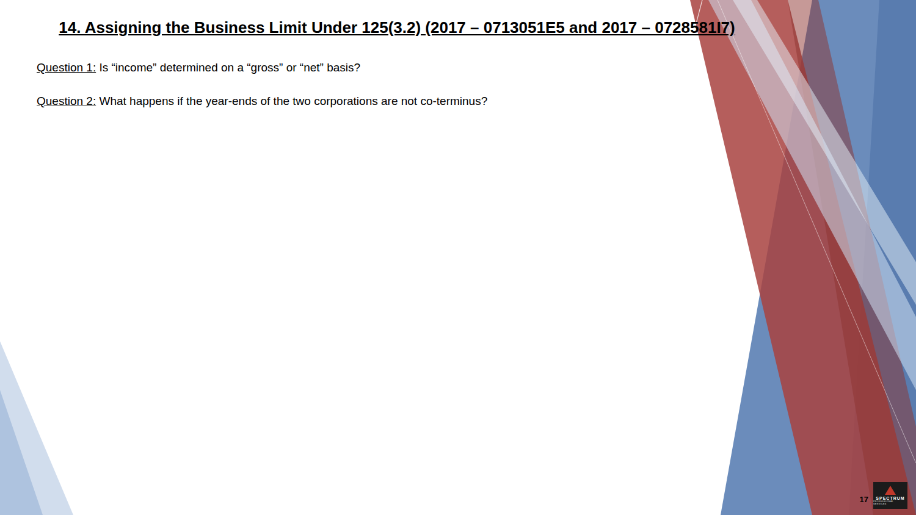14. Assigning the Business Limit Under 125(3.2) (2017 – 0713051E5 and 2017 – 0728581I7)
Question 1: Is “income” determined on a “gross” or “net” basis?
Question 2: What happens if the year-ends of the two corporations are not co-terminus?
17
SPECTRUM
PROFESSIONAL SERVICES